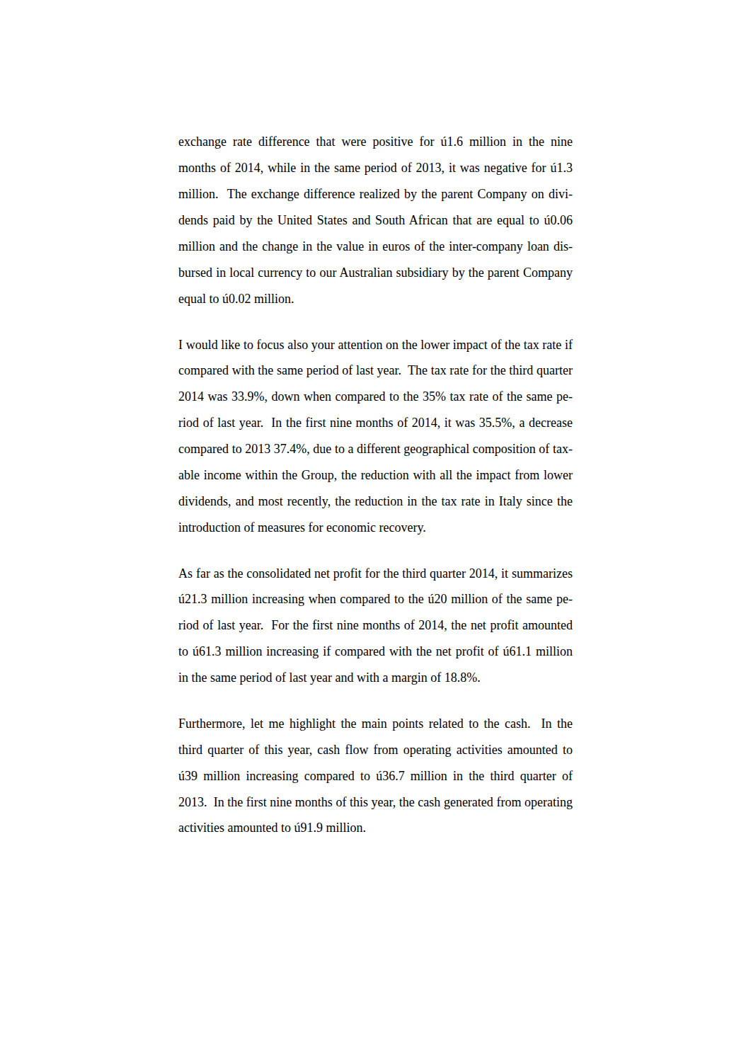exchange rate difference that were positive for ú1.6 million in the nine months of 2014, while in the same period of 2013, it was negative for ú1.3 million. The exchange difference realized by the parent Company on dividends paid by the United States and South African that are equal to ú0.06 million and the change in the value in euros of the inter-company loan disbursed in local currency to our Australian subsidiary by the parent Company equal to ú0.02 million.
I would like to focus also your attention on the lower impact of the tax rate if compared with the same period of last year. The tax rate for the third quarter 2014 was 33.9%, down when compared to the 35% tax rate of the same period of last year. In the first nine months of 2014, it was 35.5%, a decrease compared to 2013 37.4%, due to a different geographical composition of taxable income within the Group, the reduction with all the impact from lower dividends, and most recently, the reduction in the tax rate in Italy since the introduction of measures for economic recovery.
As far as the consolidated net profit for the third quarter 2014, it summarizes ú21.3 million increasing when compared to the ú20 million of the same period of last year. For the first nine months of 2014, the net profit amounted to ú61.3 million increasing if compared with the net profit of ú61.1 million in the same period of last year and with a margin of 18.8%.
Furthermore, let me highlight the main points related to the cash. In the third quarter of this year, cash flow from operating activities amounted to ú39 million increasing compared to ú36.7 million in the third quarter of 2013. In the first nine months of this year, the cash generated from operating activities amounted to ú91.9 million.